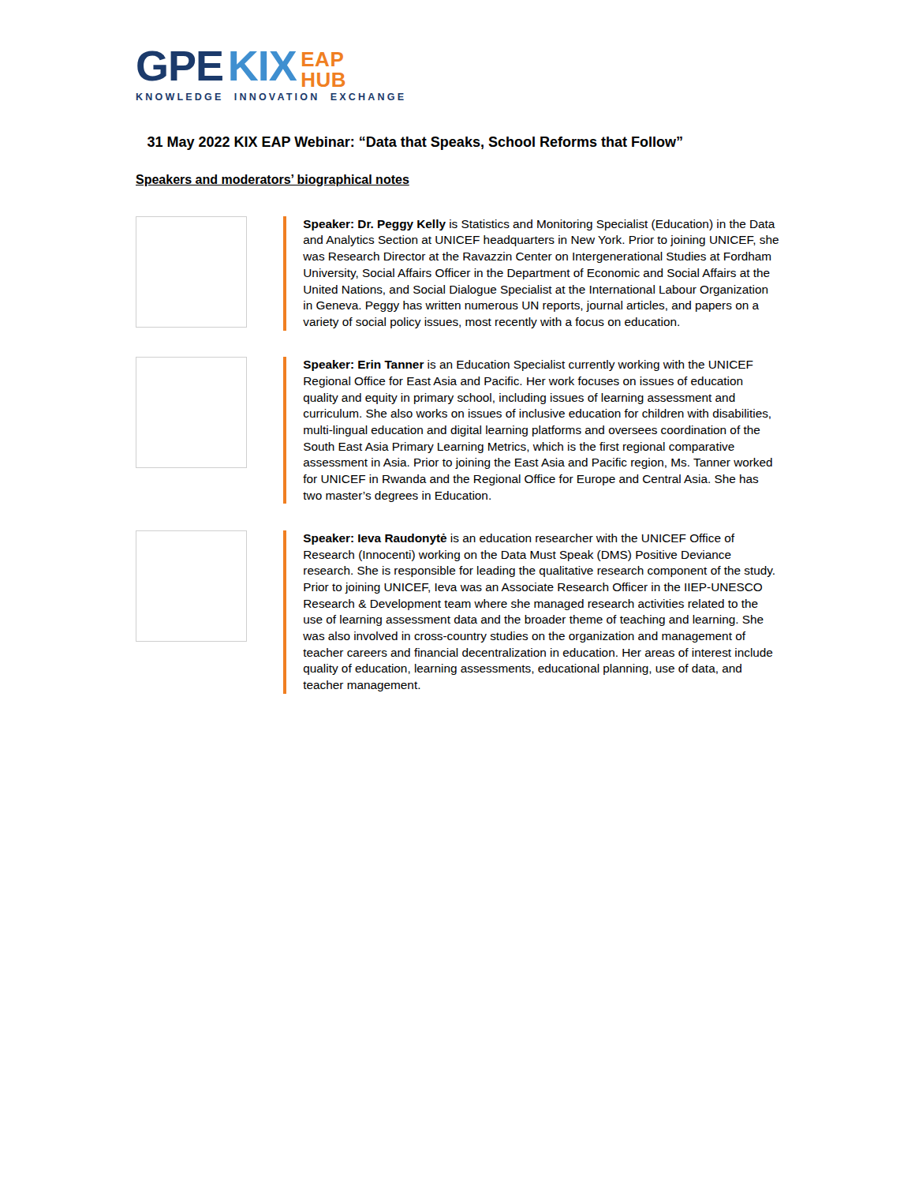GPE KIX EAP
HUB
KNOWLEDGE INNOVATION EXCHANGE
31 May 2022 KIX EAP Webinar: “Data that Speaks, School Reforms that Follow”
Speakers and moderators’ biographical notes
Speaker: Dr. Peggy Kelly is Statistics and Monitoring Specialist (Education) in the Data and Analytics Section at UNICEF headquarters in New York. Prior to joining UNICEF, she was Research Director at the Ravazzin Center on Intergenerational Studies at Fordham University, Social Affairs Officer in the Department of Economic and Social Affairs at the United Nations, and Social Dialogue Specialist at the International Labour Organization in Geneva. Peggy has written numerous UN reports, journal articles, and papers on a variety of social policy issues, most recently with a focus on education.
Speaker: Erin Tanner is an Education Specialist currently working with the UNICEF Regional Office for East Asia and Pacific. Her work focuses on issues of education quality and equity in primary school, including issues of learning assessment and curriculum. She also works on issues of inclusive education for children with disabilities, multi-lingual education and digital learning platforms and oversees coordination of the South East Asia Primary Learning Metrics, which is the first regional comparative assessment in Asia. Prior to joining the East Asia and Pacific region, Ms. Tanner worked for UNICEF in Rwanda and the Regional Office for Europe and Central Asia. She has two master’s degrees in Education.
Speaker: Ieva Raudonytė is an education researcher with the UNICEF Office of Research (Innocenti) working on the Data Must Speak (DMS) Positive Deviance research. She is responsible for leading the qualitative research component of the study. Prior to joining UNICEF, Ieva was an Associate Research Officer in the IIEP-UNESCO Research & Development team where she managed research activities related to the use of learning assessment data and the broader theme of teaching and learning. She was also involved in cross-country studies on the organization and management of teacher careers and financial decentralization in education. Her areas of interest include quality of education, learning assessments, educational planning, use of data, and teacher management.